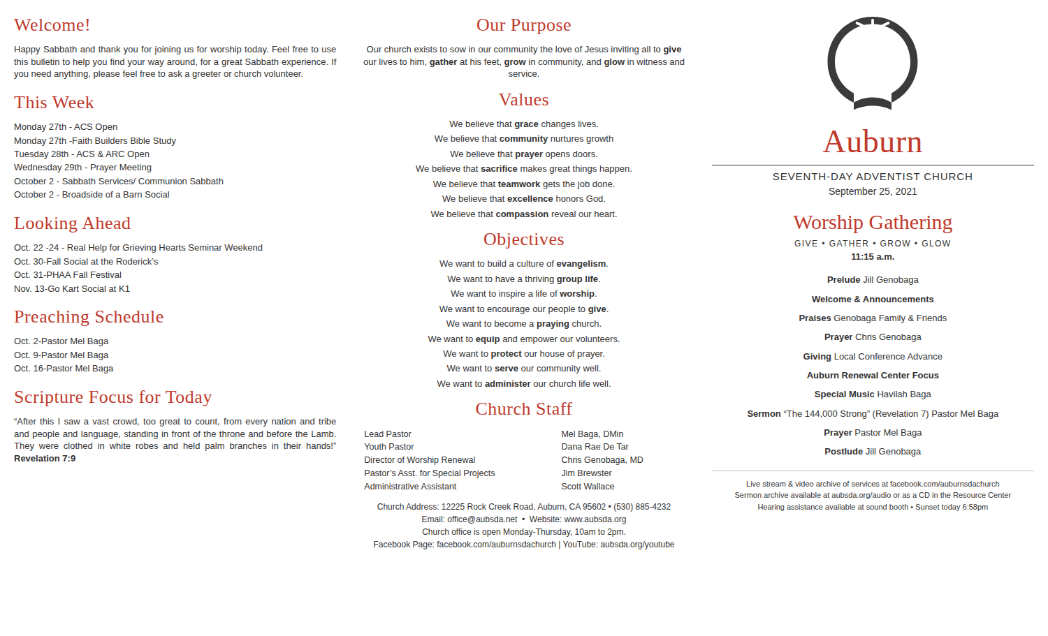Welcome!
Happy Sabbath and thank you for joining us for worship today. Feel free to use this bulletin to help you find your way around, for a great Sabbath experience. If you need anything, please feel free to ask a greeter or church volunteer.
This Week
Monday 27th - ACS Open
Monday 27th -Faith Builders Bible Study
Tuesday 28th - ACS & ARC Open
Wednesday 29th - Prayer Meeting
October 2 - Sabbath Services/ Communion Sabbath
October 2 - Broadside of a Barn Social
Looking Ahead
Oct. 22 -24 - Real Help for Grieving Hearts Seminar Weekend
Oct. 30-Fall Social at the Roderick’s
Oct. 31-PHAA Fall Festival
Nov. 13-Go Kart Social at K1
Preaching Schedule
Oct. 2-Pastor Mel Baga
Oct. 9-Pastor Mel Baga
Oct. 16-Pastor Mel Baga
Scripture Focus for Today
“After this I saw a vast crowd, too great to count, from every nation and tribe and people and language, standing in front of the throne and before the Lamb. They were clothed in white robes and held palm branches in their hands!” Revelation 7:9
Our Purpose
Our church exists to sow in our community the love of Jesus inviting all to give our lives to him, gather at his feet, grow in community, and glow in witness and service.
Values
We believe that grace changes lives.
We believe that community nurtures growth
We believe that prayer opens doors.
We believe that sacrifice makes great things happen.
We believe that teamwork gets the job done.
We believe that excellence honors God.
We believe that compassion reveal our heart.
Objectives
We want to build a culture of evangelism.
We want to have a thriving group life.
We want to inspire a life of worship.
We want to encourage our people to give.
We want to become a praying church.
We want to equip and empower our volunteers.
We want to protect our house of prayer.
We want to serve our community well.
We want to administer our church life well.
Church Staff
| Lead Pastor | Mel Baga, DMin |
| Youth Pastor | Dana Rae De Tar |
| Director of Worship Renewal | Chris Genobaga, MD |
| Pastor’s Asst. for Special Projects | Jim Brewster |
| Administrative Assistant | Scott Wallace |
Church Address: 12225 Rock Creek Road, Auburn, CA 95602 • (530) 885-4232
Email: office@aubsda.net • Website: www.aubsda.org
Church office is open Monday-Thursday, 10am to 2pm.
Facebook Page: facebook.com/auburnsdachurch | YouTube: aubsda.org/youtube
Auburn
SEVENTH-DAY ADVENTIST CHURCH
September 25, 2021
Worship Gathering
GIVE • GATHER • GROW • GLOW
11:15 a.m.
Prelude Jill Genobaga
Welcome & Announcements
Praises Genobaga Family & Friends
Prayer Chris Genobaga
Giving Local Conference Advance
Auburn Renewal Center Focus
Special Music Havilah Baga
Sermon “The 144,000 Strong” (Revelation 7) Pastor Mel Baga
Prayer Pastor Mel Baga
Postlude Jill Genobaga
Live stream & video archive of services at facebook.com/auburnsdachurch
Sermon archive available at aubsda.org/audio or as a CD in the Resource Center
Hearing assistance available at sound booth • Sunset today 6:58pm